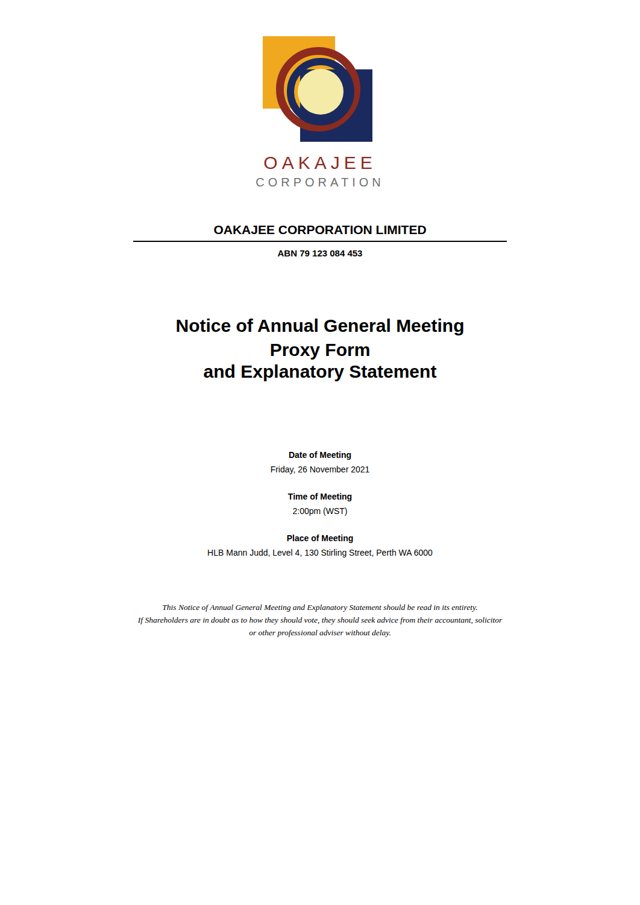OAKAJEE
CORPORATION
OAKAJEE CORPORATION LIMITED
ABN 79 123 084 453
Notice of Annual General Meeting
Proxy Form
and Explanatory Statement
Date of Meeting
Friday, 26 November 2021
Time of Meeting
2:00pm (WST)
Place of Meeting
HLB Mann Judd, Level 4, 130 Stirling Street, Perth WA 6000
This Notice of Annual General Meeting and Explanatory Statement should be read in its entirety.
If Shareholders are in doubt as to how they should vote, they should seek advice from their accountant, solicitor
or other professional adviser without delay.